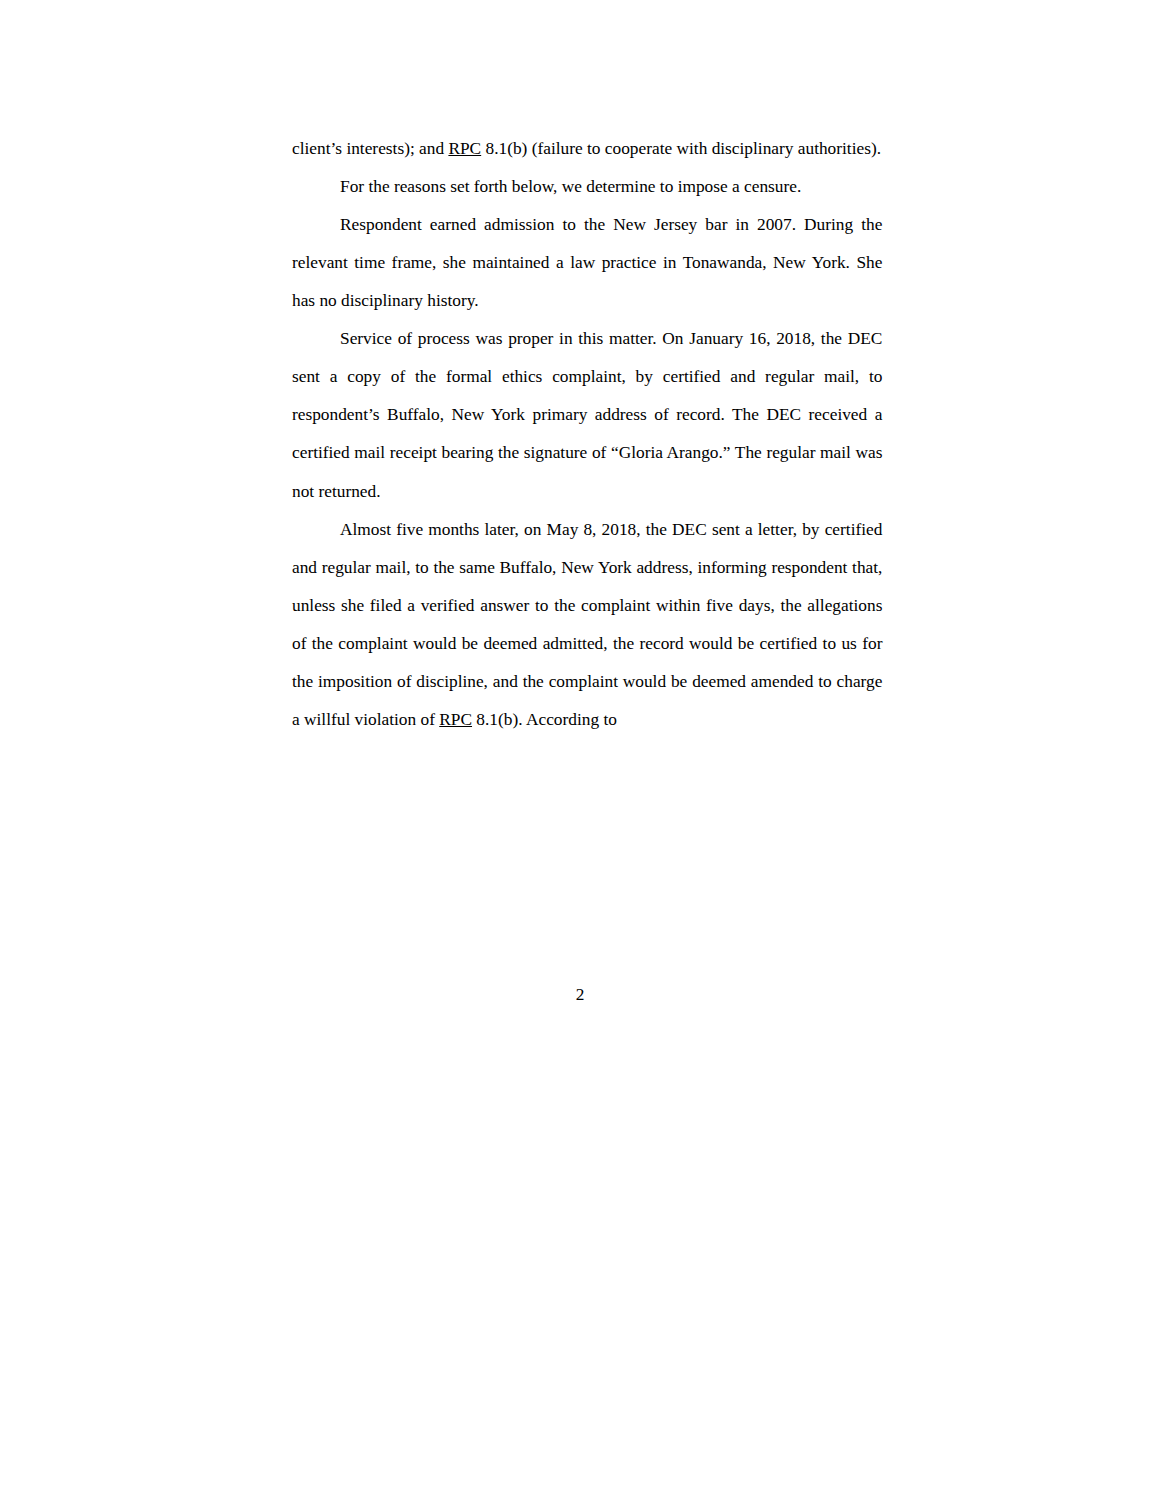client’s interests); and RPC 8.1(b) (failure to cooperate with disciplinary authorities).
For the reasons set forth below, we determine to impose a censure.
Respondent earned admission to the New Jersey bar in 2007. During the relevant time frame, she maintained a law practice in Tonawanda, New York. She has no disciplinary history.
Service of process was proper in this matter. On January 16, 2018, the DEC sent a copy of the formal ethics complaint, by certified and regular mail, to respondent’s Buffalo, New York primary address of record. The DEC received a certified mail receipt bearing the signature of “Gloria Arango.” The regular mail was not returned.
Almost five months later, on May 8, 2018, the DEC sent a letter, by certified and regular mail, to the same Buffalo, New York address, informing respondent that, unless she filed a verified answer to the complaint within five days, the allegations of the complaint would be deemed admitted, the record would be certified to us for the imposition of discipline, and the complaint would be deemed amended to charge a willful violation of RPC 8.1(b). According to
2